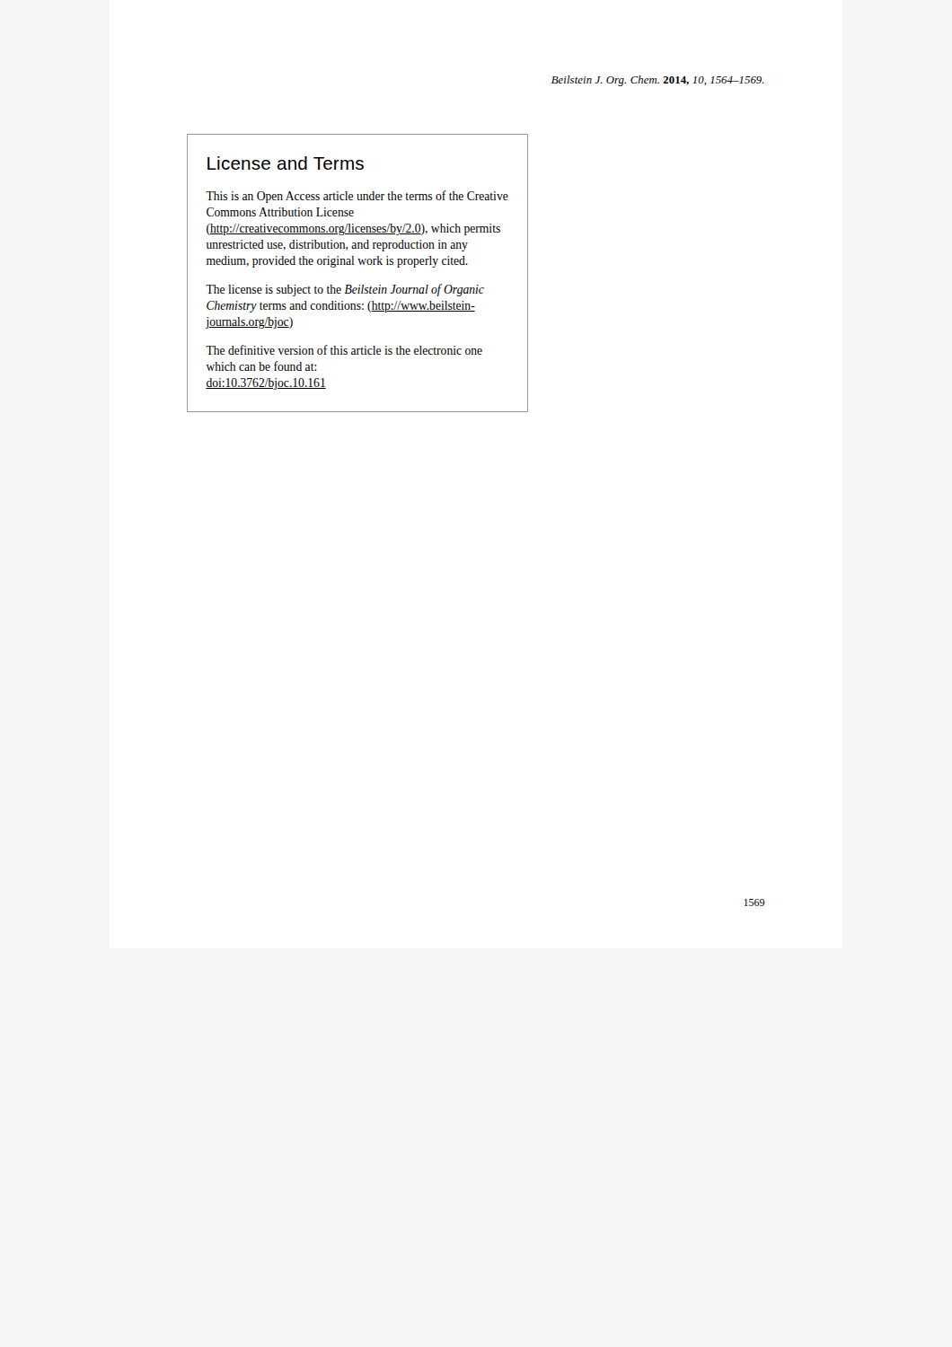Beilstein J. Org. Chem. 2014, 10, 1564–1569.
License and Terms
This is an Open Access article under the terms of the Creative Commons Attribution License (http://creativecommons.org/licenses/by/2.0), which permits unrestricted use, distribution, and reproduction in any medium, provided the original work is properly cited.
The license is subject to the Beilstein Journal of Organic Chemistry terms and conditions: (http://www.beilstein-journals.org/bjoc)
The definitive version of this article is the electronic one which can be found at:
doi:10.3762/bjoc.10.161
1569